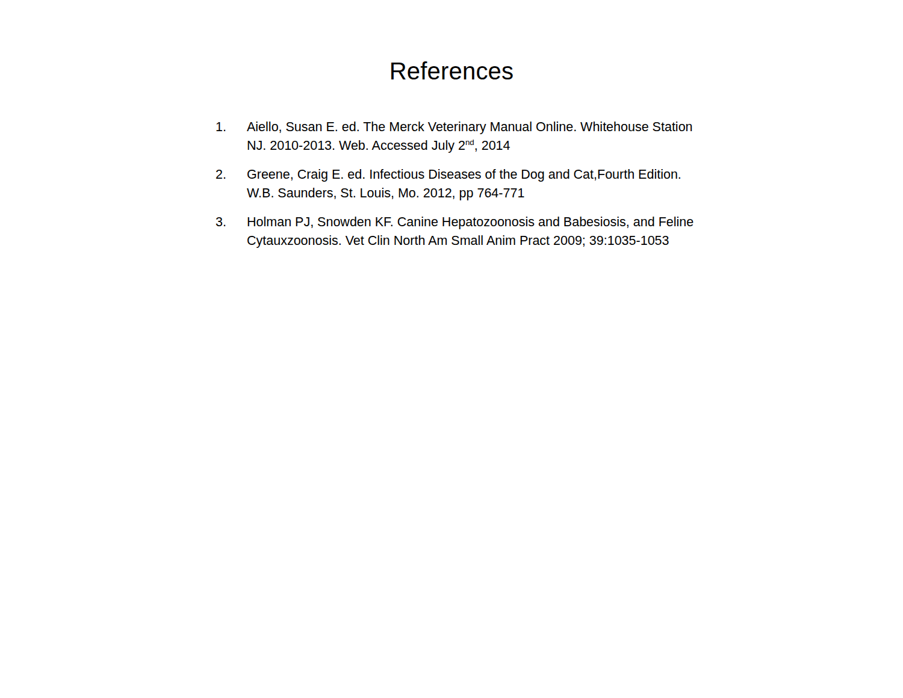References
Aiello, Susan E. ed. The Merck Veterinary Manual Online. Whitehouse Station NJ. 2010-2013. Web. Accessed July 2nd, 2014
Greene, Craig E. ed. Infectious Diseases of the Dog and Cat,Fourth Edition. W.B. Saunders, St. Louis, Mo. 2012, pp 764-771
Holman PJ, Snowden KF. Canine Hepatozoonosis and Babesiosis, and Feline Cytauxzoonosis. Vet Clin North Am Small Anim Pract 2009; 39:1035-1053